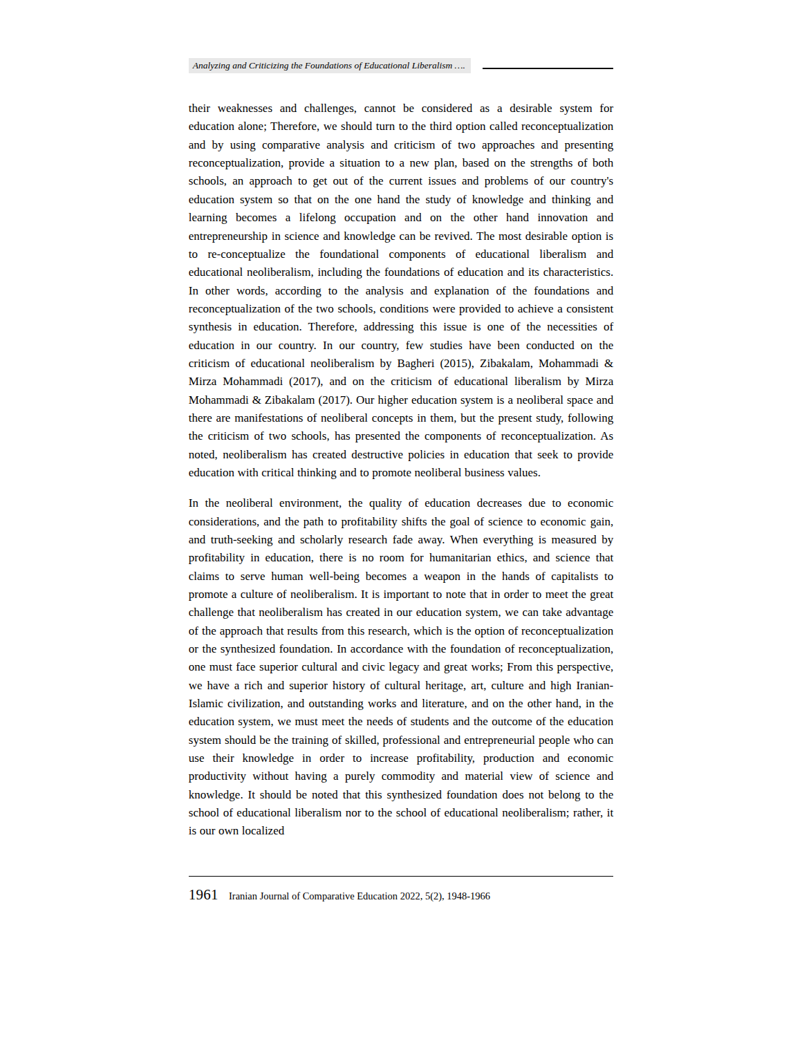Analyzing and Criticizing the Foundations of Educational Liberalism ….
their weaknesses and challenges, cannot be considered as a desirable system for education alone; Therefore, we should turn to the third option called reconceptualization and by using comparative analysis and criticism of two approaches and presenting reconceptualization, provide a situation to a new plan, based on the strengths of both schools, an approach to get out of the current issues and problems of our country's education system so that on the one hand the study of knowledge and thinking and learning becomes a lifelong occupation and on the other hand innovation and entrepreneurship in science and knowledge can be revived. The most desirable option is to re-conceptualize the foundational components of educational liberalism and educational neoliberalism, including the foundations of education and its characteristics. In other words, according to the analysis and explanation of the foundations and reconceptualization of the two schools, conditions were provided to achieve a consistent synthesis in education. Therefore, addressing this issue is one of the necessities of education in our country. In our country, few studies have been conducted on the criticism of educational neoliberalism by Bagheri (2015), Zibakalam, Mohammadi & Mirza Mohammadi (2017), and on the criticism of educational liberalism by Mirza Mohammadi & Zibakalam (2017). Our higher education system is a neoliberal space and there are manifestations of neoliberal concepts in them, but the present study, following the criticism of two schools, has presented the components of reconceptualization. As noted, neoliberalism has created destructive policies in education that seek to provide education with critical thinking and to promote neoliberal business values.
In the neoliberal environment, the quality of education decreases due to economic considerations, and the path to profitability shifts the goal of science to economic gain, and truth-seeking and scholarly research fade away. When everything is measured by profitability in education, there is no room for humanitarian ethics, and science that claims to serve human well-being becomes a weapon in the hands of capitalists to promote a culture of neoliberalism. It is important to note that in order to meet the great challenge that neoliberalism has created in our education system, we can take advantage of the approach that results from this research, which is the option of reconceptualization or the synthesized foundation. In accordance with the foundation of reconceptualization, one must face superior cultural and civic legacy and great works; From this perspective, we have a rich and superior history of cultural heritage, art, culture and high Iranian-Islamic civilization, and outstanding works and literature, and on the other hand, in the education system, we must meet the needs of students and the outcome of the education system should be the training of skilled, professional and entrepreneurial people who can use their knowledge in order to increase profitability, production and economic productivity without having a purely commodity and material view of science and knowledge. It should be noted that this synthesized foundation does not belong to the school of educational liberalism nor to the school of educational neoliberalism; rather, it is our own localized
1961 Iranian Journal of Comparative Education 2022, 5(2), 1948-1966